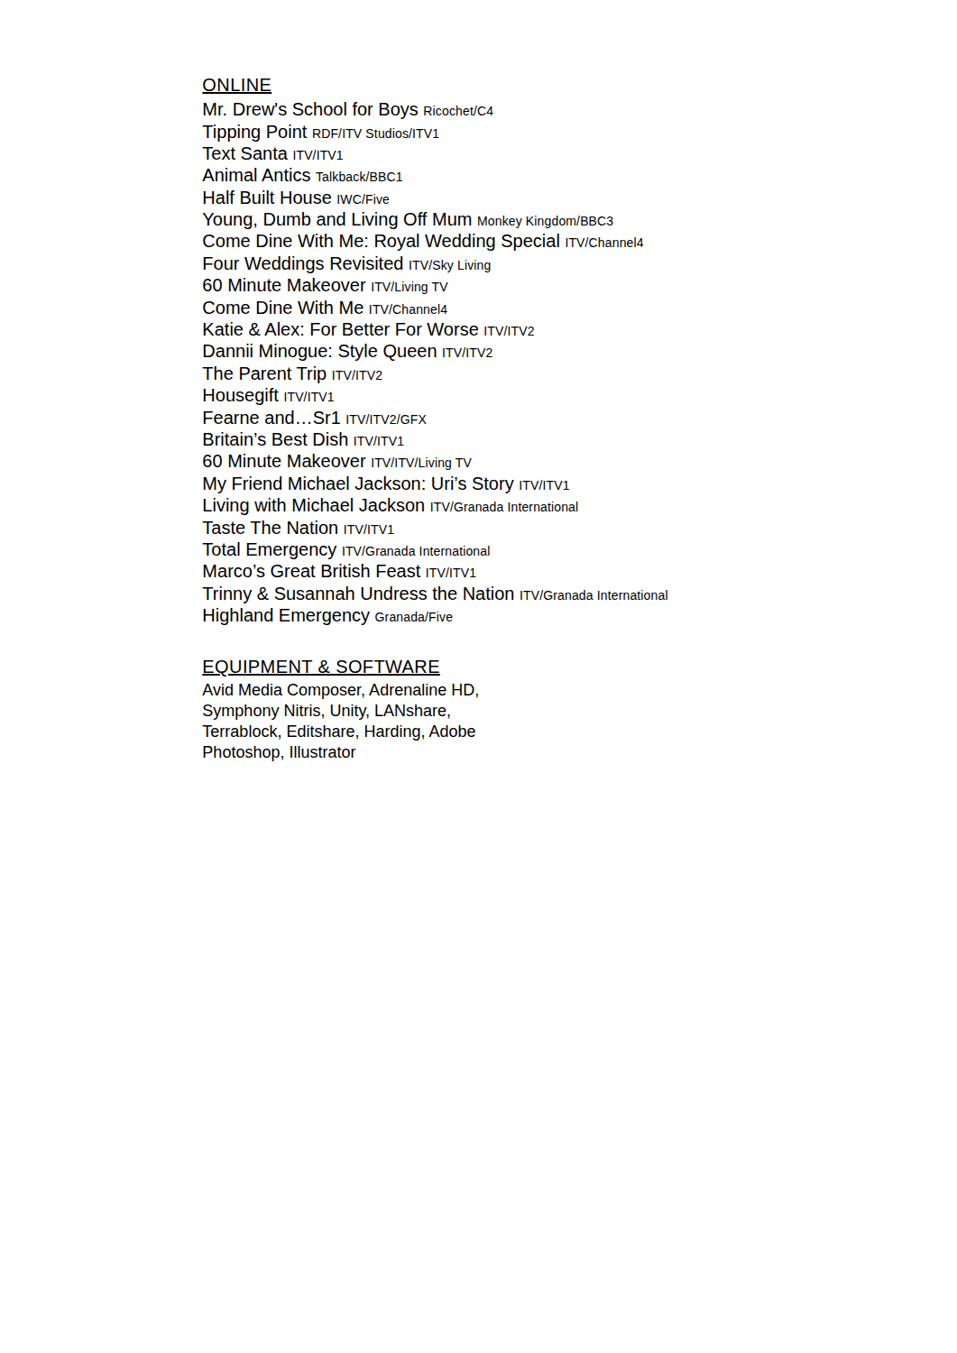ONLINE
Mr. Drew's School for Boys Ricochet/C4
Tipping Point RDF/ITV Studios/ITV1
Text Santa ITV/ITV1
Animal Antics Talkback/BBC1
Half Built House IWC/Five
Young, Dumb and Living Off Mum Monkey Kingdom/BBC3
Come Dine With Me: Royal Wedding Special ITV/Channel4
Four Weddings Revisited ITV/Sky Living
60 Minute Makeover ITV/Living TV
Come Dine With Me ITV/Channel4
Katie & Alex: For Better For Worse ITV/ITV2
Dannii Minogue: Style Queen ITV/ITV2
The Parent Trip ITV/ITV2
Housegift ITV/ITV1
Fearne and…Sr1 ITV/ITV2/GFX
Britain’s Best Dish ITV/ITV1
60 Minute Makeover ITV/ITV/Living TV
My Friend Michael Jackson: Uri’s Story ITV/ITV1
Living with Michael Jackson ITV/Granada International
Taste The Nation ITV/ITV1
Total Emergency ITV/Granada International
Marco’s Great British Feast ITV/ITV1
Trinny & Susannah Undress the Nation ITV/Granada International
Highland Emergency Granada/Five
EQUIPMENT & SOFTWARE
Avid Media Composer, Adrenaline HD, Symphony Nitris, Unity, LANshare, Terrablock, Editshare, Harding, Adobe Photoshop, Illustrator